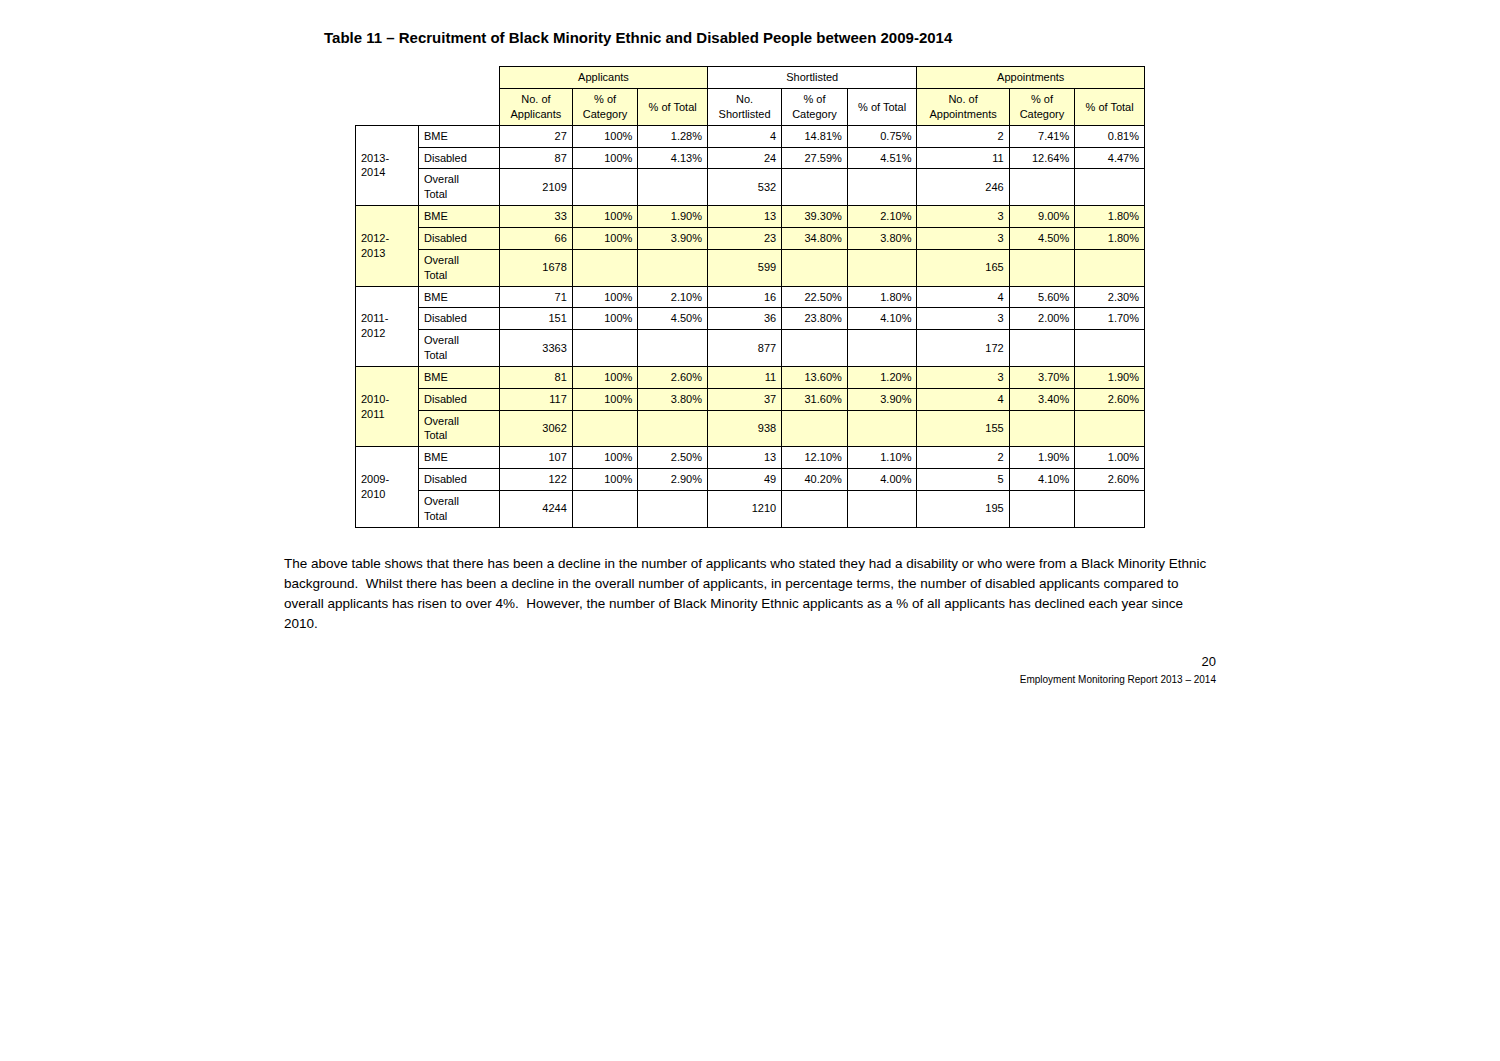Table 11 – Recruitment of Black Minority Ethnic and Disabled People between 2009-2014
| | | Applicants | Shortlisted | Appointments |
| --- | --- | --- | --- | --- |
| No. of Applicants | % of Category | % of Total | No. Shortlisted | % of Category | % of Total | No. of Appointments | % of Category | % of Total |
| 2013- 2014 | BME | 27 | 100% | 1.28% | 4 | 14.81% | 0.75% | 2 | 7.41% | 0.81% |
| Disabled | 87 | 100% | 4.13% | 24 | 27.59% | 4.51% | 11 | 12.64% | 4.47% |
| Overall Total | 2109 | | | 532 | | | 246 | | |
| 2012- 2013 | BME | 33 | 100% | 1.90% | 13 | 39.30% | 2.10% | 3 | 9.00% | 1.80% |
| Disabled | 66 | 100% | 3.90% | 23 | 34.80% | 3.80% | 3 | 4.50% | 1.80% |
| Overall Total | 1678 | | | 599 | | | 165 | | |
| 2011- 2012 | BME | 71 | 100% | 2.10% | 16 | 22.50% | 1.80% | 4 | 5.60% | 2.30% |
| Disabled | 151 | 100% | 4.50% | 36 | 23.80% | 4.10% | 3 | 2.00% | 1.70% |
| Overall Total | 3363 | | | 877 | | | 172 | | |
| 2010- 2011 | BME | 81 | 100% | 2.60% | 11 | 13.60% | 1.20% | 3 | 3.70% | 1.90% |
| Disabled | 117 | 100% | 3.80% | 37 | 31.60% | 3.90% | 4 | 3.40% | 2.60% |
| Overall Total | 3062 | | | 938 | | | 155 | | |
| 2009- 2010 | BME | 107 | 100% | 2.50% | 13 | 12.10% | 1.10% | 2 | 1.90% | 1.00% |
| Disabled | 122 | 100% | 2.90% | 49 | 40.20% | 4.00% | 5 | 4.10% | 2.60% |
| Overall Total | 4244 | | | 1210 | | | 195 | | |
The above table shows that there has been a decline in the number of applicants who stated they had a disability or who were from a Black Minority Ethnic background. Whilst there has been a decline in the overall number of applicants, in percentage terms, the number of disabled applicants compared to overall applicants has risen to over 4%. However, the number of Black Minority Ethnic applicants as a % of all applicants has declined each year since 2010.
20
Employment Monitoring Report 2013 – 2014